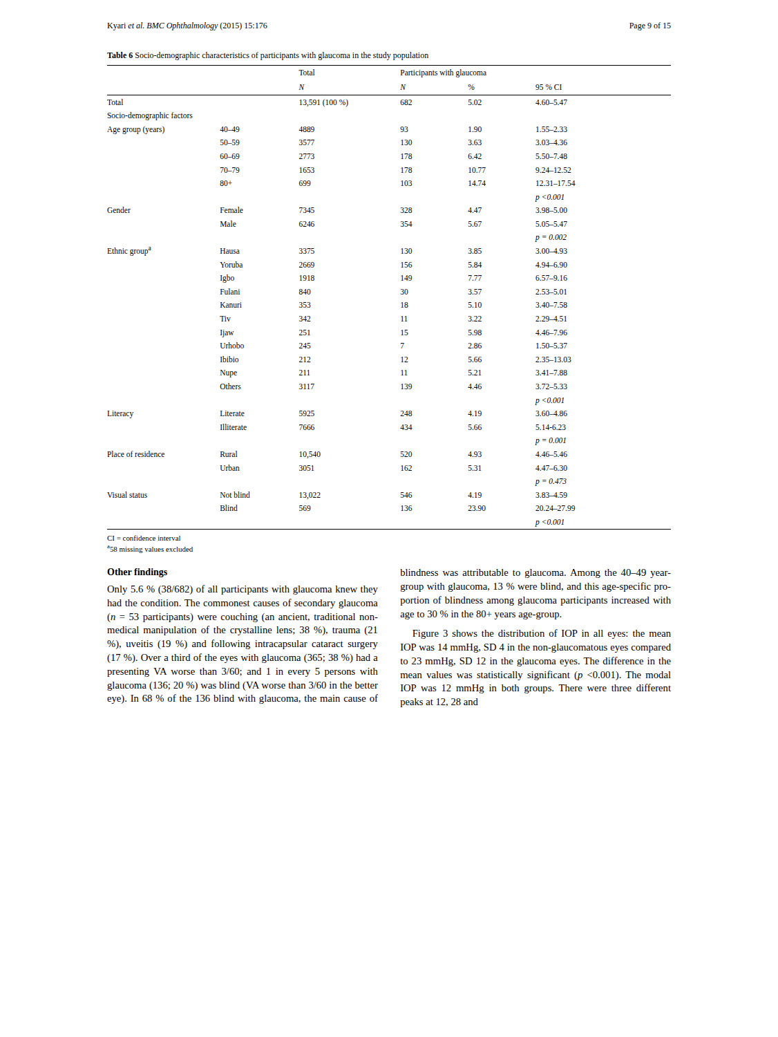Kyari et al. BMC Ophthalmology (2015) 15:176
Page 9 of 15
Table 6 Socio-demographic characteristics of participants with glaucoma in the study population
| | | Total | Participants with glaucoma |
| --- | --- | --- | --- |
| | | N | N | % | 95 % CI |
| Total | | 13,591 (100 %) | 682 | 5.02 | 4.60–5.47 |
| Socio-demographic factors | | | | | |
| Age group (years) | 40–49 | 4889 | 93 | 1.90 | 1.55–2.33 |
| | 50–59 | 3577 | 130 | 3.63 | 3.03–4.36 |
| | 60–69 | 2773 | 178 | 6.42 | 5.50–7.48 |
| | 70–79 | 1653 | 178 | 10.77 | 9.24–12.52 |
| | 80+ | 699 | 103 | 14.74 | 12.31–17.54 |
| | | | | | p <0.001 |
| Gender | Female | 7345 | 328 | 4.47 | 3.98–5.00 |
| | Male | 6246 | 354 | 5.67 | 5.05–5.47 |
| | | | | | p = 0.002 |
| Ethnic group a | Hausa | 3375 | 130 | 3.85 | 3.00–4.93 |
| | Yoruba | 2669 | 156 | 5.84 | 4.94–6.90 |
| | Igbo | 1918 | 149 | 7.77 | 6.57–9.16 |
| | Fulani | 840 | 30 | 3.57 | 2.53–5.01 |
| | Kanuri | 353 | 18 | 5.10 | 3.40–7.58 |
| | Tiv | 342 | 11 | 3.22 | 2.29–4.51 |
| | Ijaw | 251 | 15 | 5.98 | 4.46–7.96 |
| | Urhobo | 245 | 7 | 2.86 | 1.50–5.37 |
| | Ibibio | 212 | 12 | 5.66 | 2.35–13.03 |
| | Nupe | 211 | 11 | 5.21 | 3.41–7.88 |
| | Others | 3117 | 139 | 4.46 | 3.72–5.33 |
| | | | | | p <0.001 |
| Literacy | Literate | 5925 | 248 | 4.19 | 3.60–4.86 |
| | Illiterate | 7666 | 434 | 5.66 | 5.14-6.23 |
| | | | | | p = 0.001 |
| Place of residence | Rural | 10,540 | 520 | 4.93 | 4.46–5.46 |
| | Urban | 3051 | 162 | 5.31 | 4.47–6.30 |
| | | | | | p = 0.473 |
| Visual status | Not blind | 13,022 | 546 | 4.19 | 3.83–4.59 |
| | Blind | 569 | 136 | 23.90 | 20.24–27.99 |
| | | | | | p <0.001 |
CI = confidence interval
a58 missing values excluded
Other findings
Only 5.6 % (38/682) of all participants with glaucoma knew they had the condition. The commonest causes of secondary glaucoma (n = 53 participants) were couching (an ancient, traditional non-medical manipulation of the crystalline lens; 38 %), trauma (21 %), uveitis (19 %) and following intracapsular cataract surgery (17 %). Over a third of the eyes with glaucoma (365; 38 %) had a presenting VA worse than 3/60; and 1 in every 5 persons with glaucoma (136; 20 %) was blind (VA worse than 3/60 in the better eye). In 68 % of the 136 blind with glaucoma, the main cause of blindness was attributable to glaucoma. Among the 40–49 year-group with glaucoma, 13 % were blind, and this age-specific proportion of blindness among glaucoma participants increased with age to 30 % in the 80+ years age-group.
Figure 3 shows the distribution of IOP in all eyes: the mean IOP was 14 mmHg, SD 4 in the non-glaucomatous eyes compared to 23 mmHg, SD 12 in the glaucoma eyes. The difference in the mean values was statistically significant (p <0.001). The modal IOP was 12 mmHg in both groups. There were three different peaks at 12, 28 and